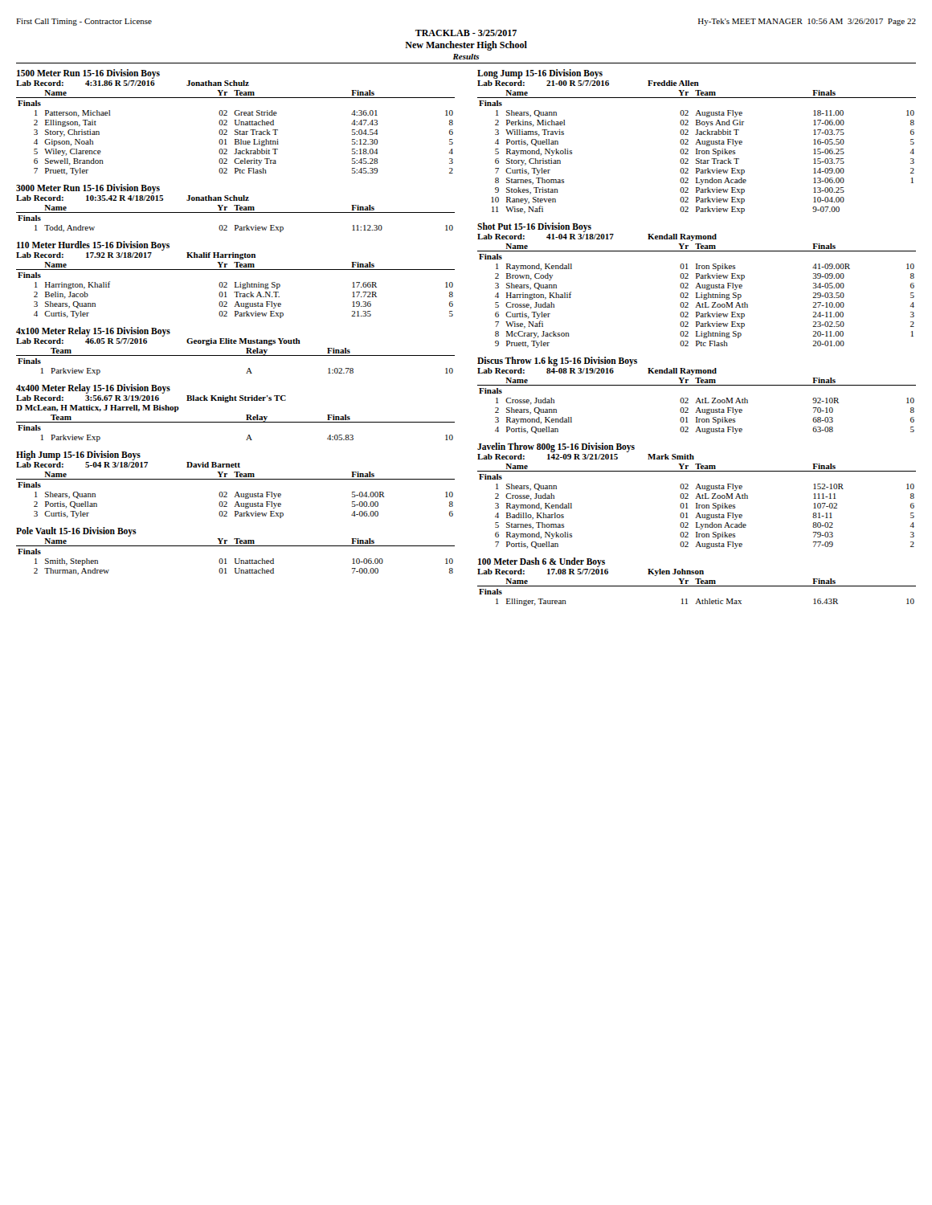First Call Timing - Contractor License
Hy-Tek's MEET MANAGER 10:56 AM 3/26/2017 Page 22
TRACKLAB - 3/25/2017
New Manchester High School
Results
1500 Meter Run 15-16 Division Boys
Lab Record: 4:31.86 R 5/7/2016 Jonathan Schulz
| | Name | Yr | Team | Finals | |
| --- | --- | --- | --- | --- | --- |
| Finals |
| 1 | Patterson, Michael | 02 | Great Stride | 4:36.01 | 10 |
| 2 | Ellingson, Tait | 02 | Unattached | 4:47.43 | 8 |
| 3 | Story, Christian | 02 | Star Track T | 5:04.54 | 6 |
| 4 | Gipson, Noah | 01 | Blue Lightni | 5:12.30 | 5 |
| 5 | Wiley, Clarence | 02 | Jackrabbit T | 5:18.04 | 4 |
| 6 | Sewell, Brandon | 02 | Celerity Tra | 5:45.28 | 3 |
| 7 | Pruett, Tyler | 02 | Ptc Flash | 5:45.39 | 2 |
3000 Meter Run 15-16 Division Boys
Lab Record: 10:35.42 R 4/18/2015 Jonathan Schulz
| | Name | Yr | Team | Finals | |
| --- | --- | --- | --- | --- | --- |
| Finals |
| 1 | Todd, Andrew | 02 | Parkview Exp | 11:12.30 | 10 |
110 Meter Hurdles 15-16 Division Boys
Lab Record: 17.92 R 3/18/2017 Khalif Harrington
| | Name | Yr | Team | Finals | |
| --- | --- | --- | --- | --- | --- |
| Finals |
| 1 | Harrington, Khalif | 02 | Lightning Sp | 17.66R | 10 |
| 2 | Belin, Jacob | 01 | Track A.N.T. | 17.72R | 8 |
| 3 | Shears, Quann | 02 | Augusta Flye | 19.36 | 6 |
| 4 | Curtis, Tyler | 02 | Parkview Exp | 21.35 | 5 |
4x100 Meter Relay 15-16 Division Boys
Lab Record: 46.05 R 5/7/2016 Georgia Elite Mustangs Youth
| | Team | Relay | Finals | |
| --- | --- | --- | --- | --- |
| Finals |
| 1 | Parkview Exp | A | 1:02.78 | 10 |
4x400 Meter Relay 15-16 Division Boys
Lab Record: 3:56.67 R 3/19/2016 Black Knight Strider's TC
D McLean, H Matticx, J Harrell, M Bishop
| | Team | Relay | Finals | |
| --- | --- | --- | --- | --- |
| Finals |
| 1 | Parkview Exp | A | 4:05.83 | 10 |
High Jump 15-16 Division Boys
Lab Record: 5-04 R 3/18/2017 David Barnett
| | Name | Yr | Team | Finals | |
| --- | --- | --- | --- | --- | --- |
| Finals |
| 1 | Shears, Quann | 02 | Augusta Flye | 5-04.00R | 10 |
| 2 | Portis, Quellan | 02 | Augusta Flye | 5-00.00 | 8 |
| 3 | Curtis, Tyler | 02 | Parkview Exp | 4-06.00 | 6 |
Pole Vault 15-16 Division Boys
| | Name | Yr | Team | Finals | |
| --- | --- | --- | --- | --- | --- |
| Finals |
| 1 | Smith, Stephen | 01 | Unattached | 10-06.00 | 10 |
| 2 | Thurman, Andrew | 01 | Unattached | 7-00.00 | 8 |
Long Jump 15-16 Division Boys
Lab Record: 21-00 R 5/7/2016 Freddie Allen
| | Name | Yr | Team | Finals | |
| --- | --- | --- | --- | --- | --- |
| Finals |
| 1 | Shears, Quann | 02 | Augusta Flye | 18-11.00 | 10 |
| 2 | Perkins, Michael | 02 | Boys And Gir | 17-06.00 | 8 |
| 3 | Williams, Travis | 02 | Jackrabbit T | 17-03.75 | 6 |
| 4 | Portis, Quellan | 02 | Augusta Flye | 16-05.50 | 5 |
| 5 | Raymond, Nykolis | 02 | Iron Spikes | 15-06.25 | 4 |
| 6 | Story, Christian | 02 | Star Track T | 15-03.75 | 3 |
| 7 | Curtis, Tyler | 02 | Parkview Exp | 14-09.00 | 2 |
| 8 | Starnes, Thomas | 02 | Lyndon Acade | 13-06.00 | 1 |
| 9 | Stokes, Tristan | 02 | Parkview Exp | 13-00.25 | |
| 10 | Raney, Steven | 02 | Parkview Exp | 10-04.00 | |
| 11 | Wise, Nafi | 02 | Parkview Exp | 9-07.00 | |
Shot Put 15-16 Division Boys
Lab Record: 41-04 R 3/18/2017 Kendall Raymond
| | Name | Yr | Team | Finals | |
| --- | --- | --- | --- | --- | --- |
| Finals |
| 1 | Raymond, Kendall | 01 | Iron Spikes | 41-09.00R | 10 |
| 2 | Brown, Cody | 02 | Parkview Exp | 39-09.00 | 8 |
| 3 | Shears, Quann | 02 | Augusta Flye | 34-05.00 | 6 |
| 4 | Harrington, Khalif | 02 | Lightning Sp | 29-03.50 | 5 |
| 5 | Crosse, Judah | 02 | AtL ZooM Ath | 27-10.00 | 4 |
| 6 | Curtis, Tyler | 02 | Parkview Exp | 24-11.00 | 3 |
| 7 | Wise, Nafi | 02 | Parkview Exp | 23-02.50 | 2 |
| 8 | McCrary, Jackson | 02 | Lightning Sp | 20-11.00 | 1 |
| 9 | Pruett, Tyler | 02 | Ptc Flash | 20-01.00 | |
Discus Throw 1.6 kg 15-16 Division Boys
Lab Record: 84-08 R 3/19/2016 Kendall Raymond
| | Name | Yr | Team | Finals | |
| --- | --- | --- | --- | --- | --- |
| Finals |
| 1 | Crosse, Judah | 02 | AtL ZooM Ath | 92-10R | 10 |
| 2 | Shears, Quann | 02 | Augusta Flye | 70-10 | 8 |
| 3 | Raymond, Kendall | 01 | Iron Spikes | 68-03 | 6 |
| 4 | Portis, Quellan | 02 | Augusta Flye | 63-08 | 5 |
Javelin Throw 800g 15-16 Division Boys
Lab Record: 142-09 R 3/21/2015 Mark Smith
| | Name | Yr | Team | Finals | |
| --- | --- | --- | --- | --- | --- |
| Finals |
| 1 | Shears, Quann | 02 | Augusta Flye | 152-10R | 10 |
| 2 | Crosse, Judah | 02 | AtL ZooM Ath | 111-11 | 8 |
| 3 | Raymond, Kendall | 01 | Iron Spikes | 107-02 | 6 |
| 4 | Badillo, Kharlos | 01 | Augusta Flye | 81-11 | 5 |
| 5 | Starnes, Thomas | 02 | Lyndon Acade | 80-02 | 4 |
| 6 | Raymond, Nykolis | 02 | Iron Spikes | 79-03 | 3 |
| 7 | Portis, Quellan | 02 | Augusta Flye | 77-09 | 2 |
100 Meter Dash 6 & Under Boys
Lab Record: 17.08 R 5/7/2016 Kylen Johnson
| | Name | Yr | Team | Finals | |
| --- | --- | --- | --- | --- | --- |
| Finals |
| 1 | Ellinger, Taurean | 11 | Athletic Max | 16.43R | 10 |